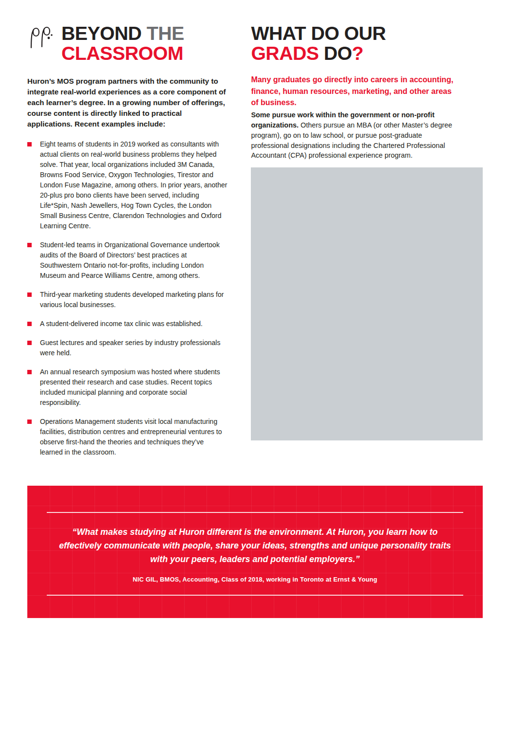Beyond the
Classroom
Huron’s MOS program partners with the community to integrate real-world experiences as a core component of each learner’s degree. In a growing number of offerings, course content is directly linked to practical applications. Recent examples include:
Eight teams of students in 2019 worked as consultants with actual clients on real-world business problems they helped solve. That year, local organizations included 3M Canada, Browns Food Service, Oxygon Technologies, Tirestor and London Fuse Magazine, among others. In prior years, another 20-plus pro bono clients have been served, including Life*Spin, Nash Jewellers, Hog Town Cycles, the London Small Business Centre, Clarendon Technologies and Oxford Learning Centre.
Student-led teams in Organizational Governance undertook audits of the Board of Directors’ best practices at Southwestern Ontario not-for-profits, including London Museum and Pearce Williams Centre, among others.
Third-year marketing students developed marketing plans for various local businesses.
A student-delivered income tax clinic was established.
Guest lectures and speaker series by industry professionals were held.
An annual research symposium was hosted where students presented their research and case studies. Recent topics included municipal planning and corporate social responsibility.
Operations Management students visit local manufacturing facilities, distribution centres and entrepreneurial ventures to observe first-hand the theories and techniques they’ve learned in the classroom.
What do our
Grads do?
Many graduates go directly into careers in accounting, finance, human resources, marketing, and other areas of business.
Some pursue work within the government or non-profit organizations. Others pursue an MBA (or other Master’s degree program), go on to law school, or pursue post-graduate professional designations including the Chartered Professional Accountant (CPA) professional experience program.
“What makes studying at Huron different is the environment. At Huron, you learn how to effectively communicate with people, share your ideas, strengths and unique personality traits with your peers, leaders and potential employers.”
NIC GIL, BMOS, Accounting, Class of 2018, working in Toronto at Ernst & Young